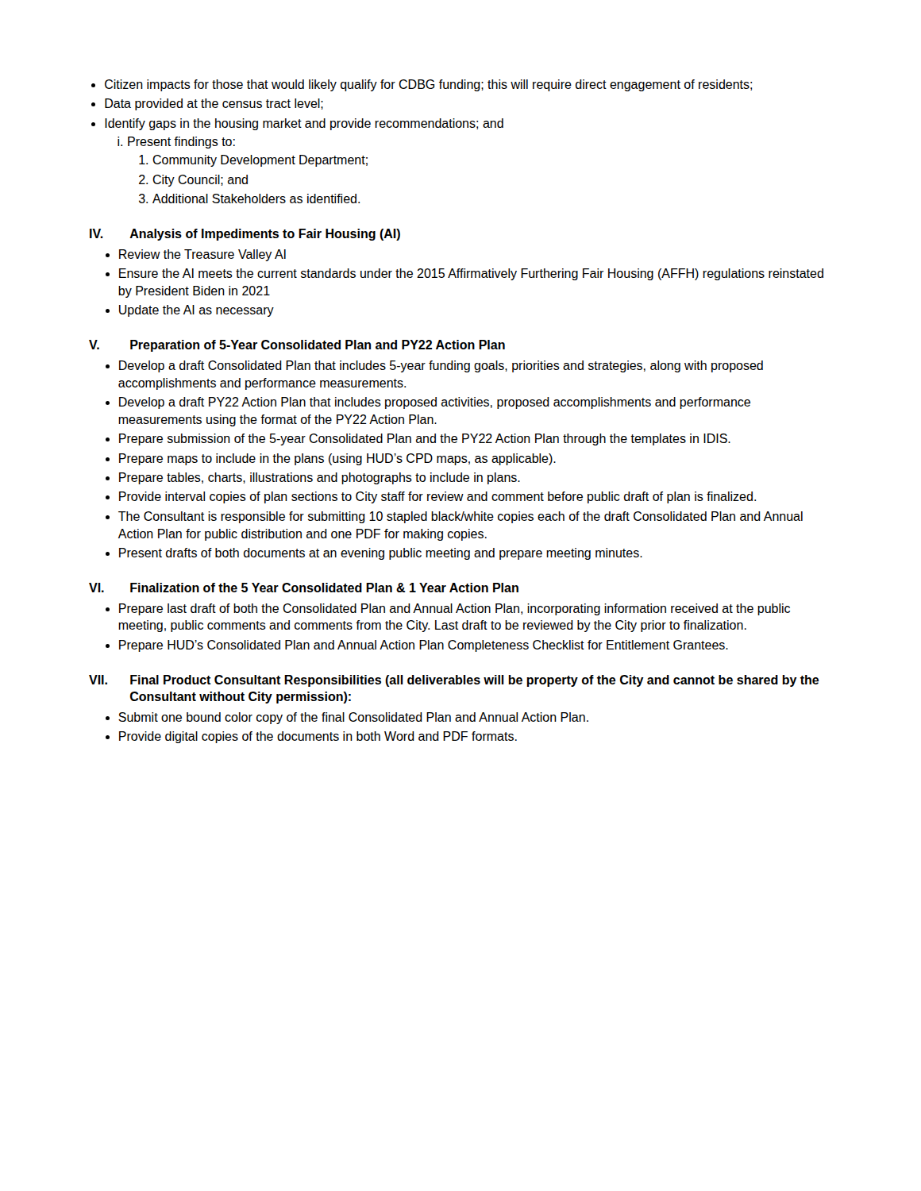Citizen impacts for those that would likely qualify for CDBG funding; this will require direct engagement of residents;
Data provided at the census tract level;
Identify gaps in the housing market and provide recommendations; and
Present findings to:
Community Development Department;
City Council; and
Additional Stakeholders as identified.
IV. Analysis of Impediments to Fair Housing (AI)
Review the Treasure Valley AI
Ensure the AI meets the current standards under the 2015 Affirmatively Furthering Fair Housing (AFFH) regulations reinstated by President Biden in 2021
Update the AI as necessary
V. Preparation of 5-Year Consolidated Plan and PY22 Action Plan
Develop a draft Consolidated Plan that includes 5-year funding goals, priorities and strategies, along with proposed accomplishments and performance measurements.
Develop a draft PY22 Action Plan that includes proposed activities, proposed accomplishments and performance measurements using the format of the PY22 Action Plan.
Prepare submission of the 5-year Consolidated Plan and the PY22 Action Plan through the templates in IDIS.
Prepare maps to include in the plans (using HUD’s CPD maps, as applicable).
Prepare tables, charts, illustrations and photographs to include in plans.
Provide interval copies of plan sections to City staff for review and comment before public draft of plan is finalized.
The Consultant is responsible for submitting 10 stapled black/white copies each of the draft Consolidated Plan and Annual Action Plan for public distribution and one PDF for making copies.
Present drafts of both documents at an evening public meeting and prepare meeting minutes.
VI. Finalization of the 5 Year Consolidated Plan & 1 Year Action Plan
Prepare last draft of both the Consolidated Plan and Annual Action Plan, incorporating information received at the public meeting, public comments and comments from the City. Last draft to be reviewed by the City prior to finalization.
Prepare HUD’s Consolidated Plan and Annual Action Plan Completeness Checklist for Entitlement Grantees.
VII. Final Product Consultant Responsibilities (all deliverables will be property of the City and cannot be shared by the Consultant without City permission):
Submit one bound color copy of the final Consolidated Plan and Annual Action Plan.
Provide digital copies of the documents in both Word and PDF formats.